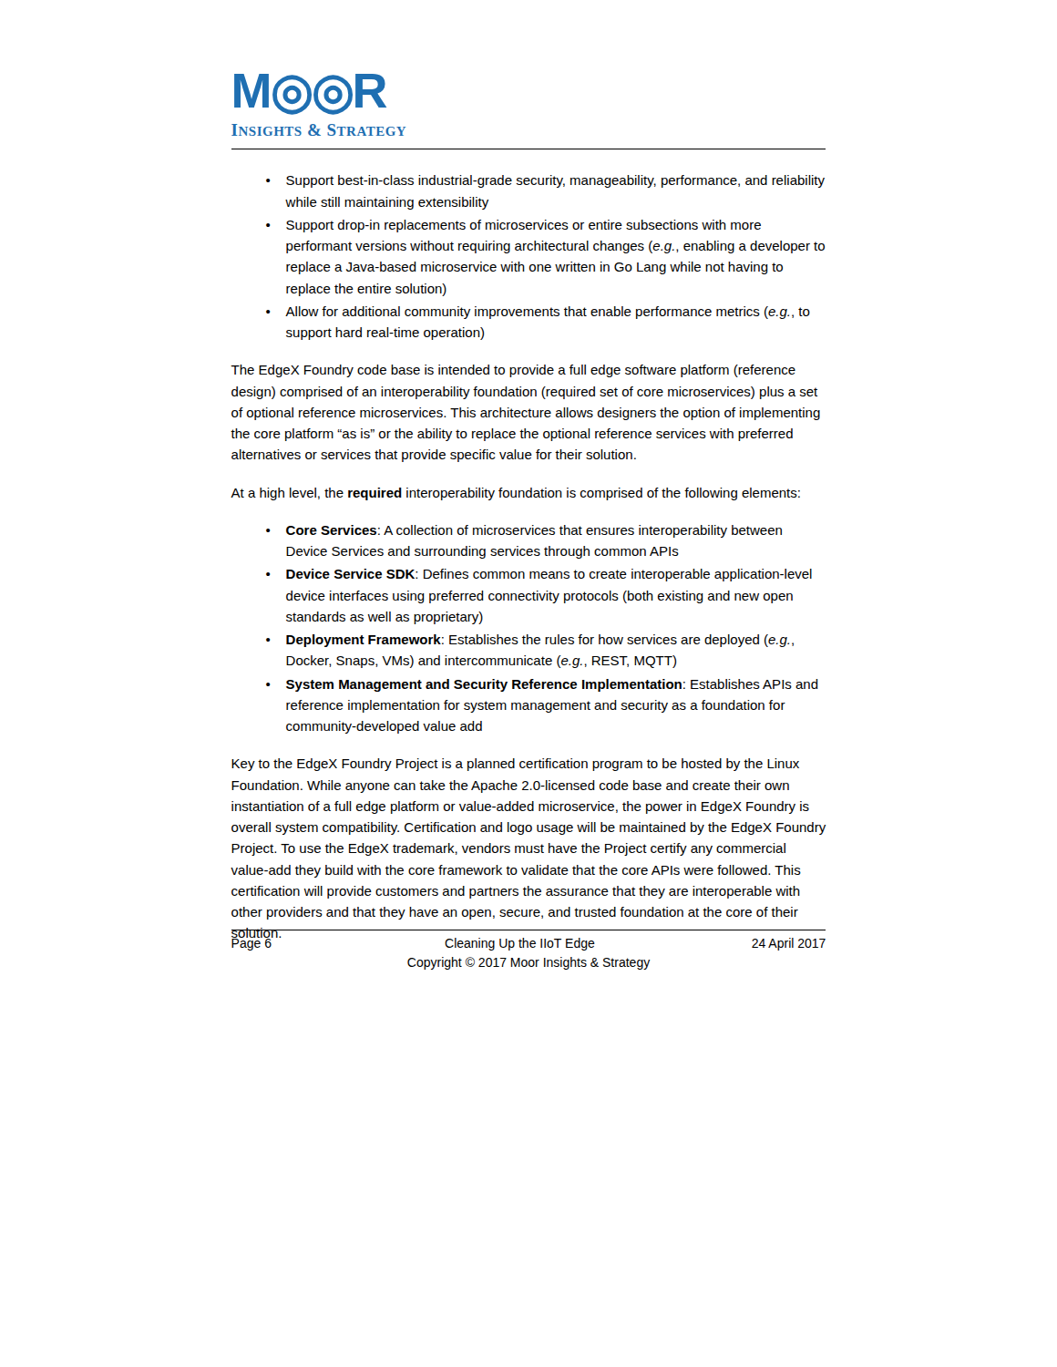M◎◎R
INSIGHTS & STRATEGY
Support best-in-class industrial-grade security, manageability, performance, and reliability while still maintaining extensibility
Support drop-in replacements of microservices or entire subsections with more performant versions without requiring architectural changes (e.g., enabling a developer to replace a Java-based microservice with one written in Go Lang while not having to replace the entire solution)
Allow for additional community improvements that enable performance metrics (e.g., to support hard real-time operation)
The EdgeX Foundry code base is intended to provide a full edge software platform (reference design) comprised of an interoperability foundation (required set of core microservices) plus a set of optional reference microservices. This architecture allows designers the option of implementing the core platform “as is” or the ability to replace the optional reference services with preferred alternatives or services that provide specific value for their solution.
At a high level, the required interoperability foundation is comprised of the following elements:
Core Services: A collection of microservices that ensures interoperability between Device Services and surrounding services through common APIs
Device Service SDK: Defines common means to create interoperable application-level device interfaces using preferred connectivity protocols (both existing and new open standards as well as proprietary)
Deployment Framework: Establishes the rules for how services are deployed (e.g., Docker, Snaps, VMs) and intercommunicate (e.g., REST, MQTT)
System Management and Security Reference Implementation: Establishes APIs and reference implementation for system management and security as a foundation for community-developed value add
Key to the EdgeX Foundry Project is a planned certification program to be hosted by the Linux Foundation. While anyone can take the Apache 2.0-licensed code base and create their own instantiation of a full edge platform or value-added microservice, the power in EdgeX Foundry is overall system compatibility. Certification and logo usage will be maintained by the EdgeX Foundry Project. To use the EdgeX trademark, vendors must have the Project certify any commercial value-add they build with the core framework to validate that the core APIs were followed. This certification will provide customers and partners the assurance that they are interoperable with other providers and that they have an open, secure, and trusted foundation at the core of their solution.
Page 6
Cleaning Up the IIoT Edge
24 April 2017
Copyright © 2017 Moor Insights & Strategy